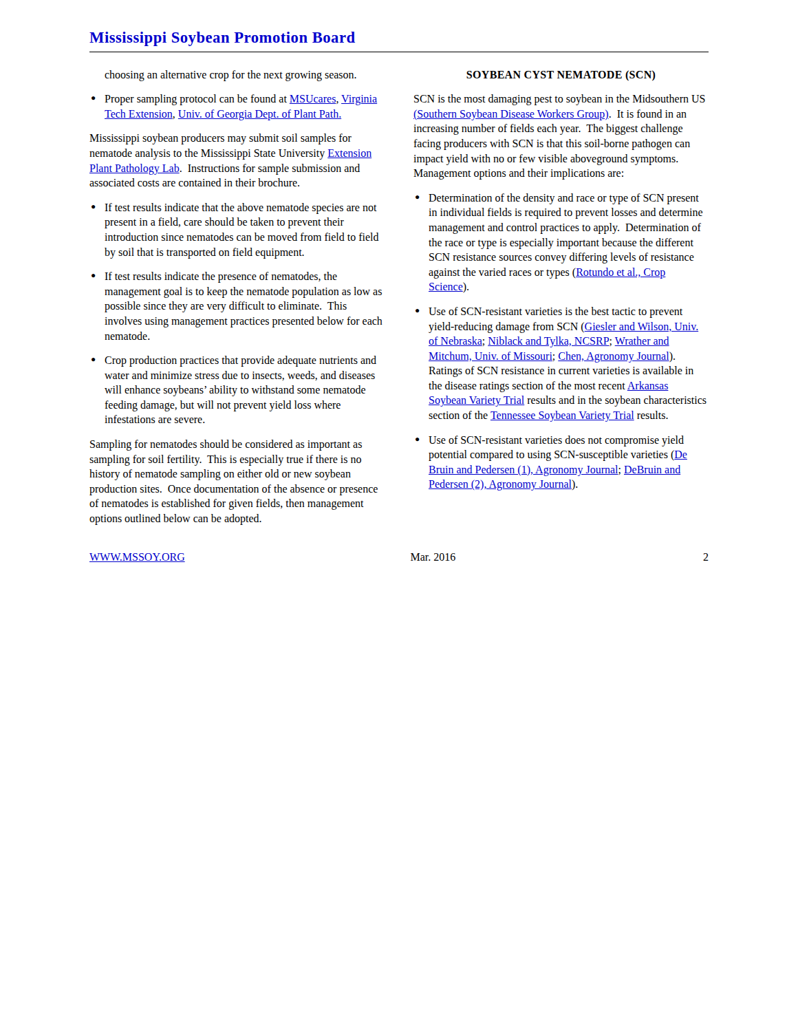Mississippi Soybean Promotion Board
choosing an alternative crop for the next growing season.
Proper sampling protocol can be found at MSUcares, Virginia Tech Extension, Univ. of Georgia Dept. of Plant Path.
Mississippi soybean producers may submit soil samples for nematode analysis to the Mississippi State University Extension Plant Pathology Lab. Instructions for sample submission and associated costs are contained in their brochure.
If test results indicate that the above nematode species are not present in a field, care should be taken to prevent their introduction since nematodes can be moved from field to field by soil that is transported on field equipment.
If test results indicate the presence of nematodes, the management goal is to keep the nematode population as low as possible since they are very difficult to eliminate. This involves using management practices presented below for each nematode.
Crop production practices that provide adequate nutrients and water and minimize stress due to insects, weeds, and diseases will enhance soybeans’ ability to withstand some nematode feeding damage, but will not prevent yield loss where infestations are severe.
Sampling for nematodes should be considered as important as sampling for soil fertility. This is especially true if there is no history of nematode sampling on either old or new soybean production sites. Once documentation of the absence or presence of nematodes is established for given fields, then management options outlined below can be adopted.
SOYBEAN CYST NEMATODE (SCN)
SCN is the most damaging pest to soybean in the Midsouthern US (Southern Soybean Disease Workers Group). It is found in an increasing number of fields each year. The biggest challenge facing producers with SCN is that this soil-borne pathogen can impact yield with no or few visible aboveground symptoms. Management options and their implications are:
Determination of the density and race or type of SCN present in individual fields is required to prevent losses and determine management and control practices to apply. Determination of the race or type is especially important because the different SCN resistance sources convey differing levels of resistance against the varied races or types (Rotundo et al., Crop Science).
Use of SCN-resistant varieties is the best tactic to prevent yield-reducing damage from SCN (Giesler and Wilson, Univ. of Nebraska; Niblack and Tylka, NCSRP; Wrather and Mitchum, Univ. of Missouri; Chen, Agronomy Journal). Ratings of SCN resistance in current varieties is available in the disease ratings section of the most recent Arkansas Soybean Variety Trial results and in the soybean characteristics section of the Tennessee Soybean Variety Trial results.
Use of SCN-resistant varieties does not compromise yield potential compared to using SCN-susceptible varieties (De Bruin and Pedersen (1), Agronomy Journal; DeBruin and Pedersen (2), Agronomy Journal).
www.mssoy.org Mar. 2016 2